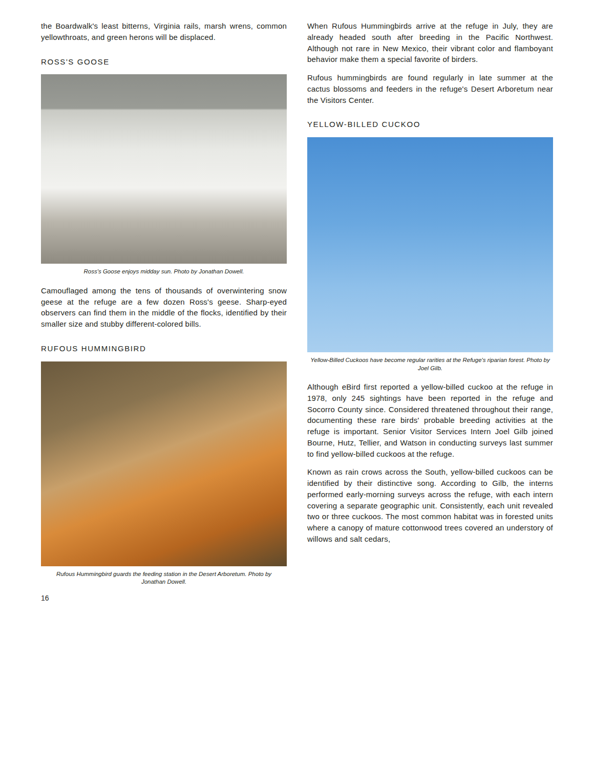the Boardwalk's least bitterns, Virginia rails, marsh wrens, common yellowthroats, and green herons will be displaced.
Ross's Goose
Ross's Goose enjoys midday sun. Photo by Jonathan Dowell.
Camouflaged among the tens of thousands of overwintering snow geese at the refuge are a few dozen Ross's geese. Sharp-eyed observers can find them in the middle of the flocks, identified by their smaller size and stubby different-colored bills.
Rufous Hummingbird
Rufous Hummingbird guards the feeding station in the Desert Arboretum. Photo by Jonathan Dowell.
When Rufous Hummingbirds arrive at the refuge in July, they are already headed south after breeding in the Pacific Northwest. Although not rare in New Mexico, their vibrant color and flamboyant behavior make them a special favorite of birders.
Rufous hummingbirds are found regularly in late summer at the cactus blossoms and feeders in the refuge's Desert Arboretum near the Visitors Center.
Yellow-Billed Cuckoo
Yellow-Billed Cuckoos have become regular rarities at the Refuge's riparian forest. Photo by Joel Gilb.
Although eBird first reported a yellow-billed cuckoo at the refuge in 1978, only 245 sightings have been reported in the refuge and Socorro County since. Considered threatened throughout their range, documenting these rare birds' probable breeding activities at the refuge is important. Senior Visitor Services Intern Joel Gilb joined Bourne, Hutz, Tellier, and Watson in conducting surveys last summer to find yellow-billed cuckoos at the refuge.
Known as rain crows across the South, yellow-billed cuckoos can be identified by their distinctive song. According to Gilb, the interns performed early-morning surveys across the refuge, with each intern covering a separate geographic unit. Consistently, each unit revealed two or three cuckoos. The most common habitat was in forested units where a canopy of mature cottonwood trees covered an understory of willows and salt cedars,
16